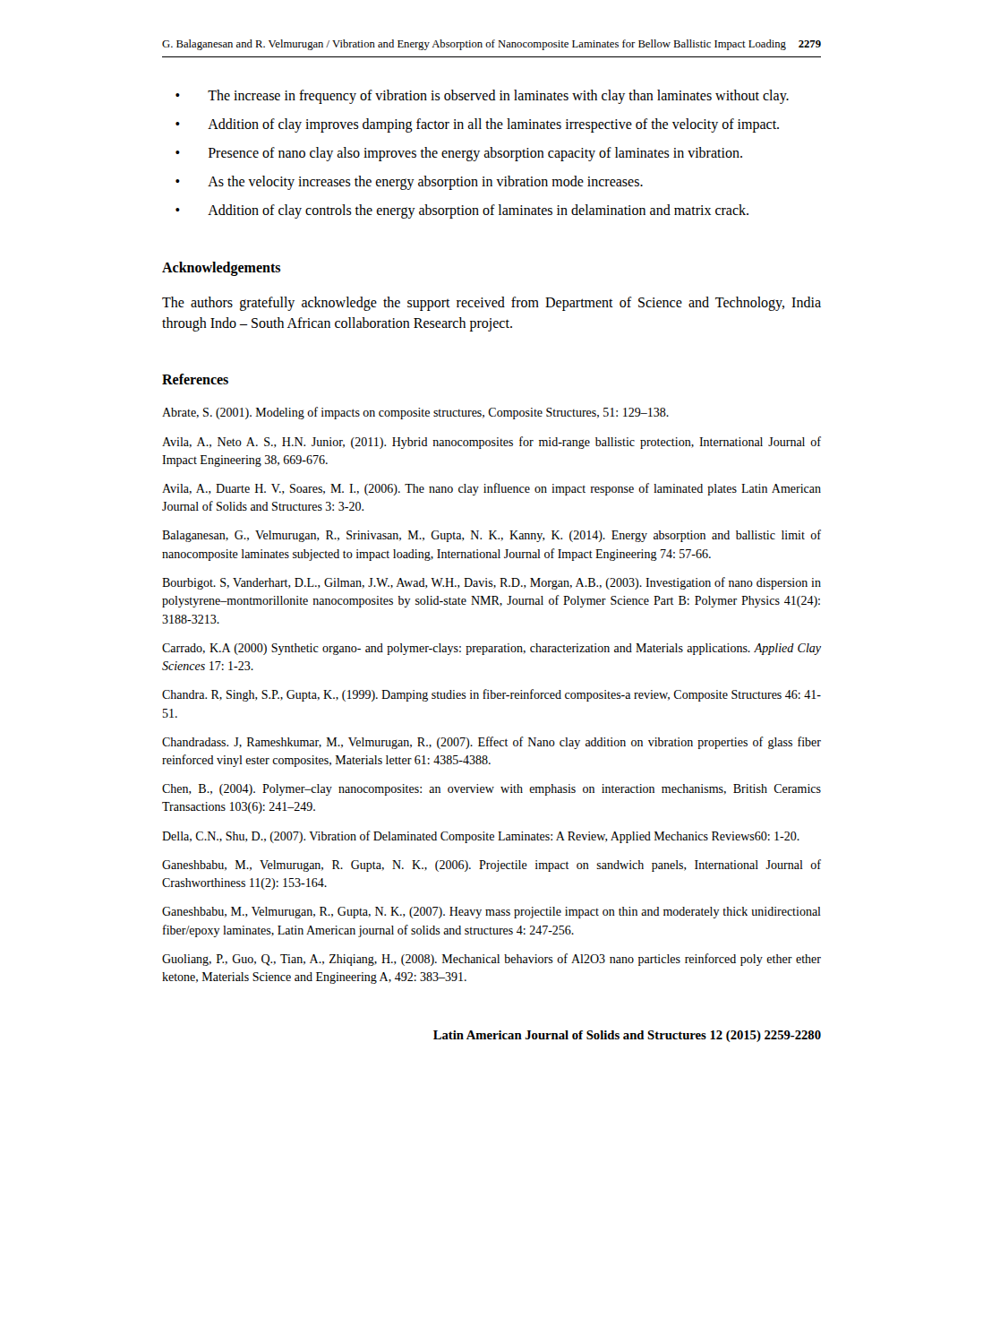G. Balaganesan and R. Velmurugan / Vibration and Energy Absorption of Nanocomposite Laminates for Bellow Ballistic Impact Loading 2279
The increase in frequency of vibration is observed in laminates with clay than laminates without clay.
Addition of clay improves damping factor in all the laminates irrespective of the velocity of impact.
Presence of nano clay also improves the energy absorption capacity of laminates in vibration.
As the velocity increases the energy absorption in vibration mode increases.
Addition of clay controls the energy absorption of laminates in delamination and matrix crack.
Acknowledgements
The authors gratefully acknowledge the support received from Department of Science and Technology, India through Indo – South African collaboration Research project.
References
Abrate, S. (2001). Modeling of impacts on composite structures, Composite Structures, 51: 129–138.
Avila, A., Neto A. S., H.N. Junior, (2011). Hybrid nanocomposites for mid-range ballistic protection, International Journal of Impact Engineering 38, 669-676.
Avila, A., Duarte H. V., Soares, M. I., (2006). The nano clay influence on impact response of laminated plates Latin American Journal of Solids and Structures 3: 3-20.
Balaganesan, G., Velmurugan, R., Srinivasan, M., Gupta, N. K., Kanny, K. (2014). Energy absorption and ballistic limit of nanocomposite laminates subjected to impact loading, International Journal of Impact Engineering 74: 57-66.
Bourbigot. S, Vanderhart, D.L., Gilman, J.W., Awad, W.H., Davis, R.D., Morgan, A.B., (2003). Investigation of nano dispersion in polystyrene–montmorillonite nanocomposites by solid-state NMR, Journal of Polymer Science Part B: Polymer Physics 41(24): 3188-3213.
Carrado, K.A (2000) Synthetic organo- and polymer-clays: preparation, characterization and Materials applications. Applied Clay Sciences 17: 1-23.
Chandra. R, Singh, S.P., Gupta, K., (1999). Damping studies in fiber-reinforced composites-a review, Composite Structures 46: 41-51.
Chandradass. J, Rameshkumar, M., Velmurugan, R., (2007). Effect of Nano clay addition on vibration properties of glass fiber reinforced vinyl ester composites, Materials letter 61: 4385-4388.
Chen, B., (2004). Polymer–clay nanocomposites: an overview with emphasis on interaction mechanisms, British Ceramics Transactions 103(6): 241–249.
Della, C.N., Shu, D., (2007). Vibration of Delaminated Composite Laminates: A Review, Applied Mechanics Reviews60: 1-20.
Ganeshbabu, M., Velmurugan, R. Gupta, N. K., (2006). Projectile impact on sandwich panels, International Journal of Crashworthiness 11(2): 153-164.
Ganeshbabu, M., Velmurugan, R., Gupta, N. K., (2007). Heavy mass projectile impact on thin and moderately thick unidirectional fiber/epoxy laminates, Latin American journal of solids and structures 4: 247-256.
Guoliang, P., Guo, Q., Tian, A., Zhiqiang, H., (2008). Mechanical behaviors of Al2O3 nano particles reinforced poly ether ether ketone, Materials Science and Engineering A, 492: 383–391.
Latin American Journal of Solids and Structures 12 (2015) 2259-2280